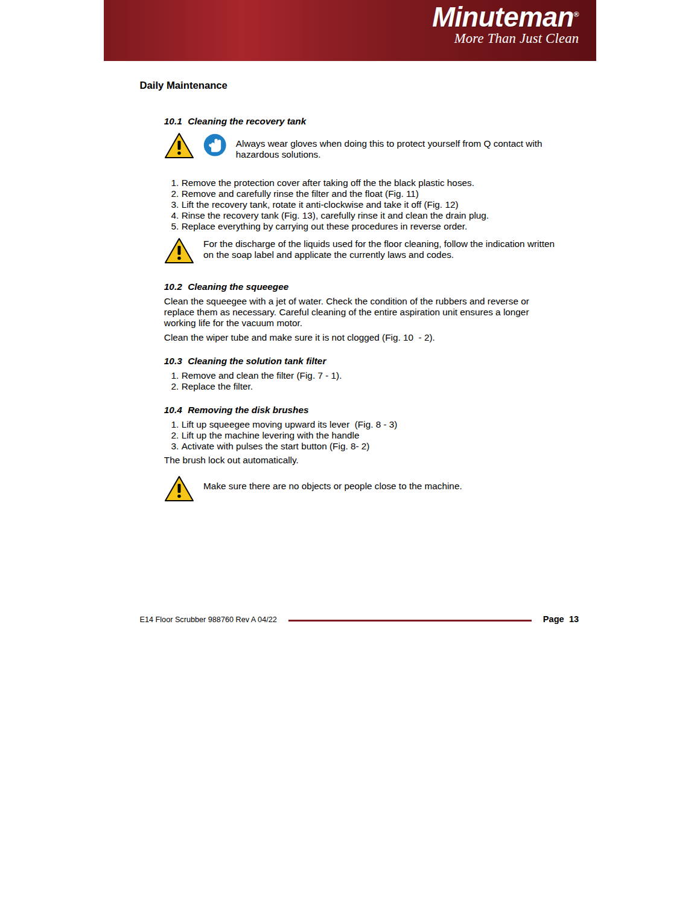Minuteman®
More Than Just Clean
Daily Maintenance
10.1 Cleaning the recovery tank
Always wear gloves when doing this to protect yourself from Q contact with hazardous solutions.
Remove the protection cover after taking off the the black plastic hoses.
Remove and carefully rinse the filter and the float (Fig. 11)
Lift the recovery tank, rotate it anti-clockwise and take it off (Fig. 12)
Rinse the recovery tank (Fig. 13), carefully rinse it and clean the drain plug.
Replace everything by carrying out these procedures in reverse order.
For the discharge of the liquids used for the floor cleaning, follow the indication written on the soap label and applicate the currently laws and codes.
10.2 Cleaning the squeegee
Clean the squeegee with a jet of water. Check the condition of the rubbers and reverse or replace them as necessary. Careful cleaning of the entire aspiration unit ensures a longer working life for the vacuum motor.
Clean the wiper tube and make sure it is not clogged (Fig. 10 - 2).
10.3 Cleaning the solution tank filter
Remove and clean the filter (Fig. 7 - 1).
Replace the filter.
10.4 Removing the disk brushes
Lift up squeegee moving upward its lever (Fig. 8 - 3)
Lift up the machine levering with the handle
Activate with pulses the start button (Fig. 8- 2)
The brush lock out automatically.
Make sure there are no objects or people close to the machine.
E14 Floor Scrubber 988760 Rev A 04/22
Page 13